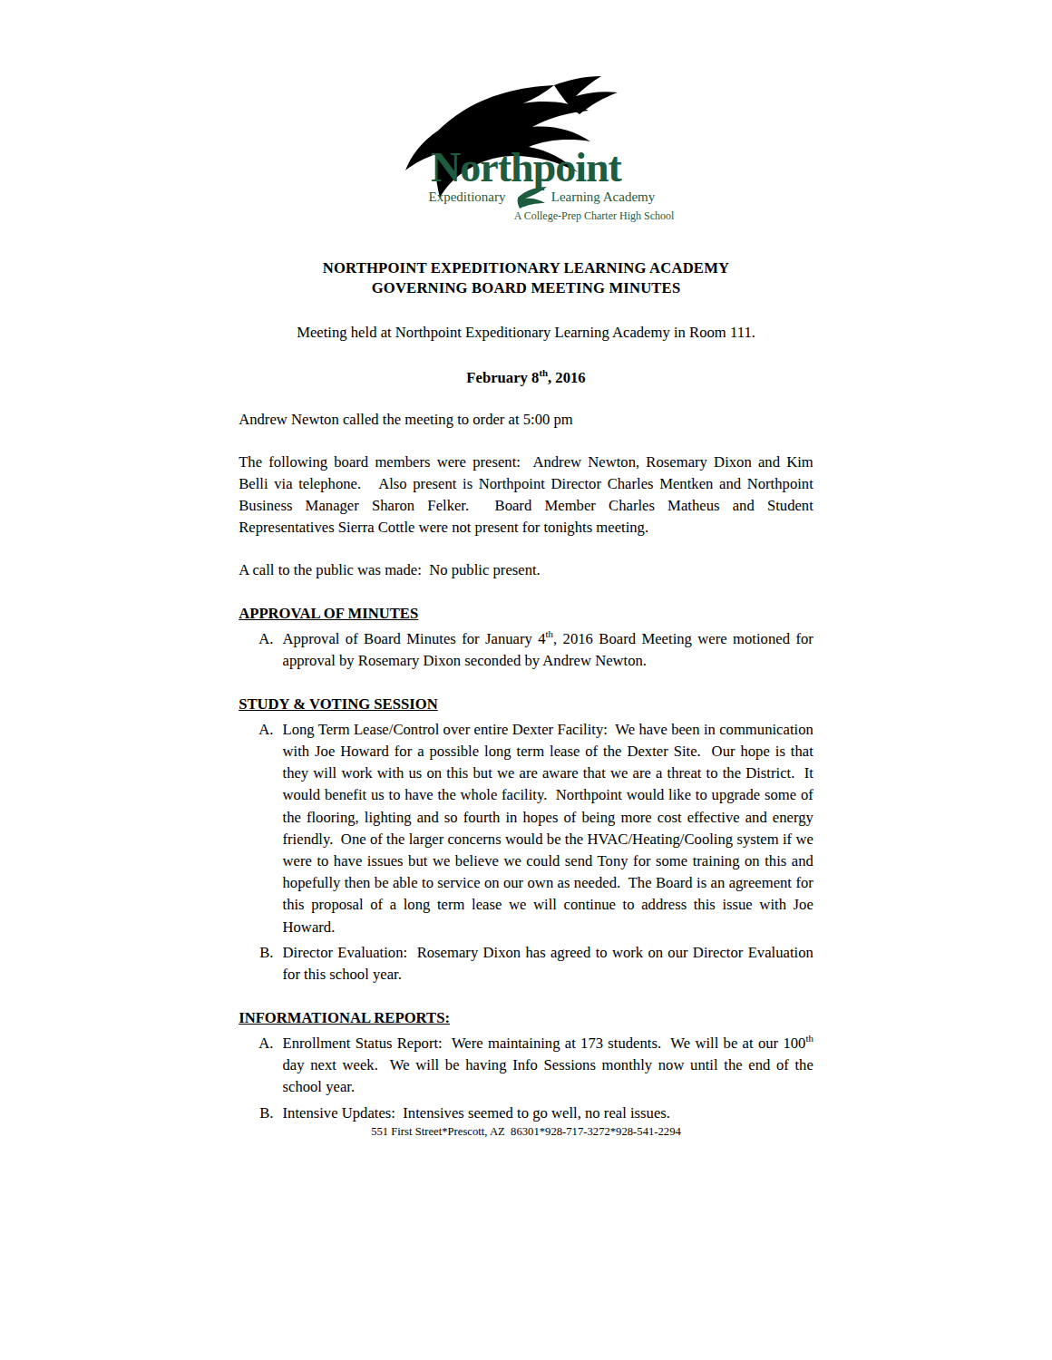Northpoint Expeditionary Learning Academy A College-Prep Charter High School
Northpoint Expeditionary Learning Academy
Governing Board Meeting Minutes
Meeting held at Northpoint Expeditionary Learning Academy in Room 111.
February 8th, 2016
Andrew Newton called the meeting to order at 5:00 pm
The following board members were present: Andrew Newton, Rosemary Dixon and Kim Belli via telephone. Also present is Northpoint Director Charles Mentken and Northpoint Business Manager Sharon Felker. Board Member Charles Matheus and Student Representatives Sierra Cottle were not present for tonights meeting.
A call to the public was made: No public present.
Approval of Minutes
Approval of Board Minutes for January 4th, 2016 Board Meeting were motioned for approval by Rosemary Dixon seconded by Andrew Newton.
Study & Voting Session
Long Term Lease/Control over entire Dexter Facility: We have been in communication with Joe Howard for a possible long term lease of the Dexter Site. Our hope is that they will work with us on this but we are aware that we are a threat to the District. It would benefit us to have the whole facility. Northpoint would like to upgrade some of the flooring, lighting and so fourth in hopes of being more cost effective and energy friendly. One of the larger concerns would be the HVAC/Heating/Cooling system if we were to have issues but we believe we could send Tony for some training on this and hopefully then be able to service on our own as needed. The Board is an agreement for this proposal of a long term lease we will continue to address this issue with Joe Howard.
Director Evaluation: Rosemary Dixon has agreed to work on our Director Evaluation for this school year.
Informational Reports:
Enrollment Status Report: Were maintaining at 173 students. We will be at our 100th day next week. We will be having Info Sessions monthly now until the end of the school year.
Intensive Updates: Intensives seemed to go well, no real issues.
551 First Street*Prescott, AZ 86301*928-717-3272*928-541-2294